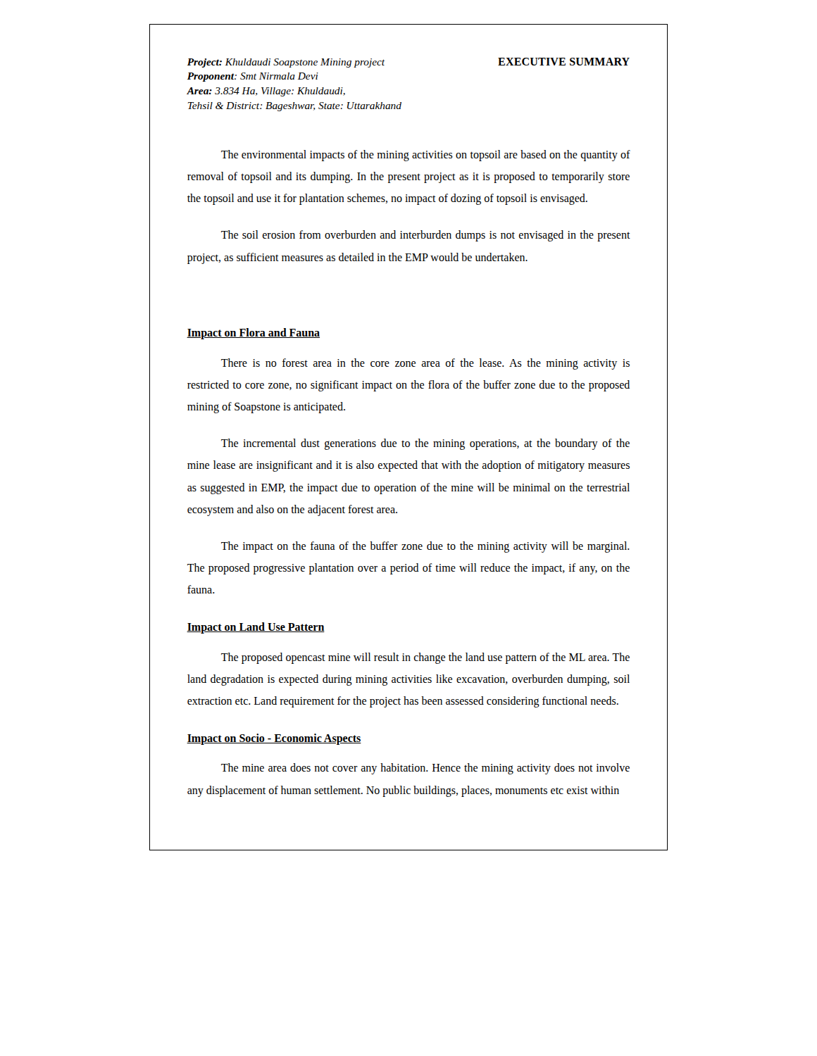Project: Khuldaudi Soapstone Mining project
Proponent: Smt Nirmala Devi
Area: 3.834 Ha, Village: Khuldaudi,
Tehsil & District: Bageshwar, State: Uttarakhand
EXECUTIVE SUMMARY
The environmental impacts of the mining activities on topsoil are based on the quantity of removal of topsoil and its dumping. In the present project as it is proposed to temporarily store the topsoil and use it for plantation schemes, no impact of dozing of topsoil is envisaged.
The soil erosion from overburden and interburden dumps is not envisaged in the present project, as sufficient measures as detailed in the EMP would be undertaken.
Impact on Flora and Fauna
There is no forest area in the core zone area of the lease. As the mining activity is restricted to core zone, no significant impact on the flora of the buffer zone due to the proposed mining of Soapstone is anticipated.
The incremental dust generations due to the mining operations, at the boundary of the mine lease are insignificant and it is also expected that with the adoption of mitigatory measures as suggested in EMP, the impact due to operation of the mine will be minimal on the terrestrial ecosystem and also on the adjacent forest area.
The impact on the fauna of the buffer zone due to the mining activity will be marginal. The proposed progressive plantation over a period of time will reduce the impact, if any, on the fauna.
Impact on Land Use Pattern
The proposed opencast mine will result in change the land use pattern of the ML area. The land degradation is expected during mining activities like excavation, overburden dumping, soil extraction etc. Land requirement for the project has been assessed considering functional needs.
Impact on Socio - Economic Aspects
The mine area does not cover any habitation. Hence the mining activity does not involve any displacement of human settlement. No public buildings, places, monuments etc exist within